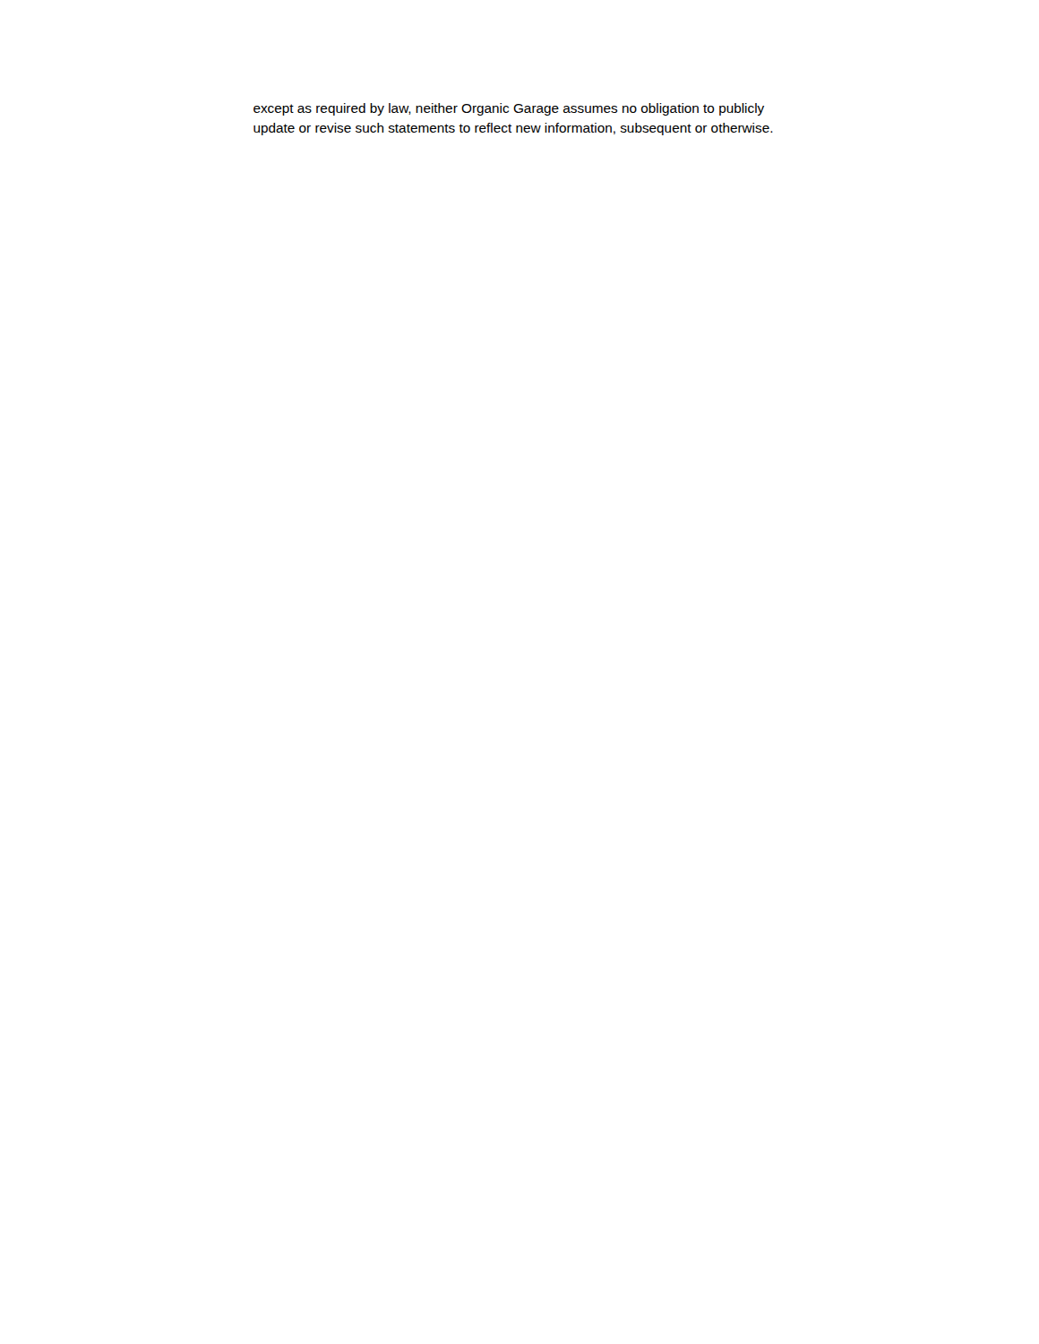except as required by law, neither Organic Garage assumes no obligation to publicly update or revise such statements to reflect new information, subsequent or otherwise.